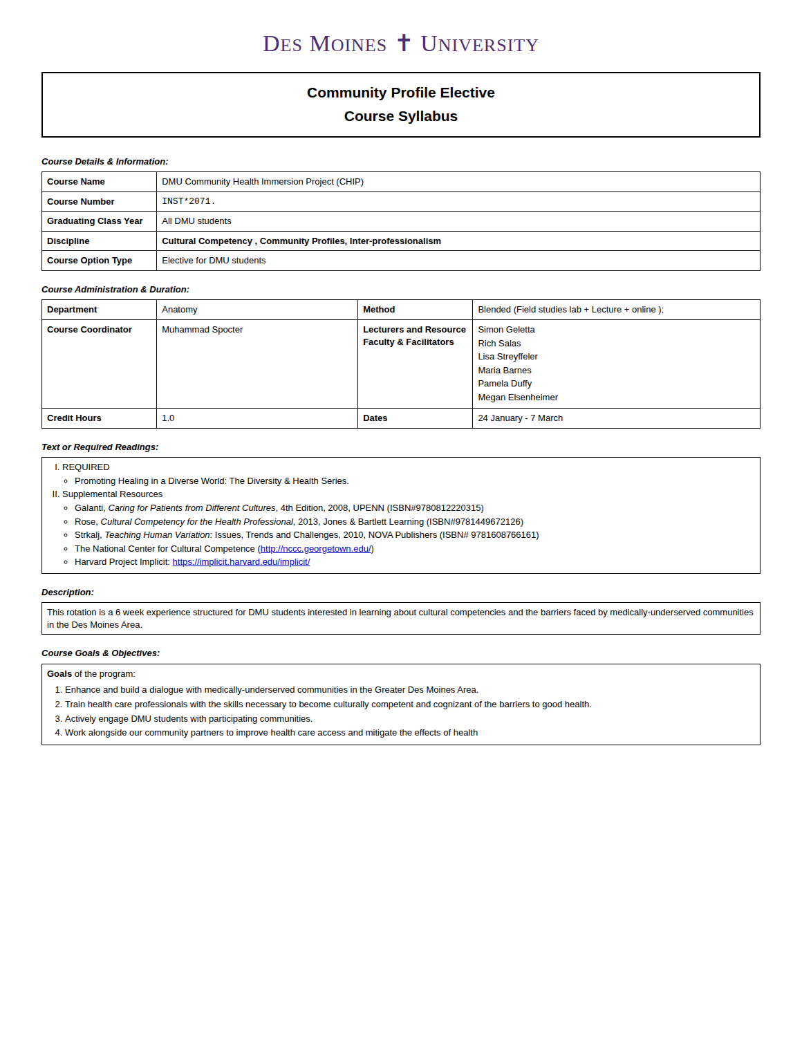DES MOINES ✝ UNIVERSITY
Community Profile Elective
Course Syllabus
Course Details & Information:
| Course Name | DMU Community Health Immersion Project (CHIP) |
| Course Number | INST*2071. |
| Graduating Class Year | All DMU students |
| Discipline | Cultural Competency , Community Profiles, Inter-professionalism |
| Course Option Type | Elective for DMU students |
Course Administration & Duration:
| Department | Anatomy | Method | Blended (Field studies lab + Lecture + online ); |
| Course Coordinator | Muhammad Spocter | Lecturers and Resource Faculty & Facilitators | Simon Geletta Rich Salas Lisa Streyffeler Maria Barnes Pamela Duffy Megan Elsenheimer |
| Credit Hours | 1.0 | Dates | 24 January - 7 March |
Text or Required Readings:
| REQUIRED Promoting Healing in a Diverse World: The Diversity & Health Series. Supplemental Resources Galanti, Caring for Patients from Different Cultures , 4th Edition, 2008, UPENN (ISBN#9780812220315) Rose, Cultural Competency for the Health Professional , 2013, Jones & Bartlett Learning (ISBN#9781449672126) Strkalj, Teaching Human Variation : Issues, Trends and Challenges, 2010, NOVA Publishers (ISBN# 9781608766161) The National Center for Cultural Competence ( http://nccc.georgetown.edu/ ) Harvard Project Implicit: https://implicit.harvard.edu/implicit/ |
Description:
| This rotation is a 6 week experience structured for DMU students interested in learning about cultural competencies and the barriers faced by medically-underserved communities in the Des Moines Area. |
Course Goals & Objectives:
| Goals of the program: Enhance and build a dialogue with medically-underserved communities in the Greater Des Moines Area. Train health care professionals with the skills necessary to become culturally competent and cognizant of the barriers to good health. Actively engage DMU students with participating communities. Work alongside our community partners to improve health care access and mitigate the effects of health |